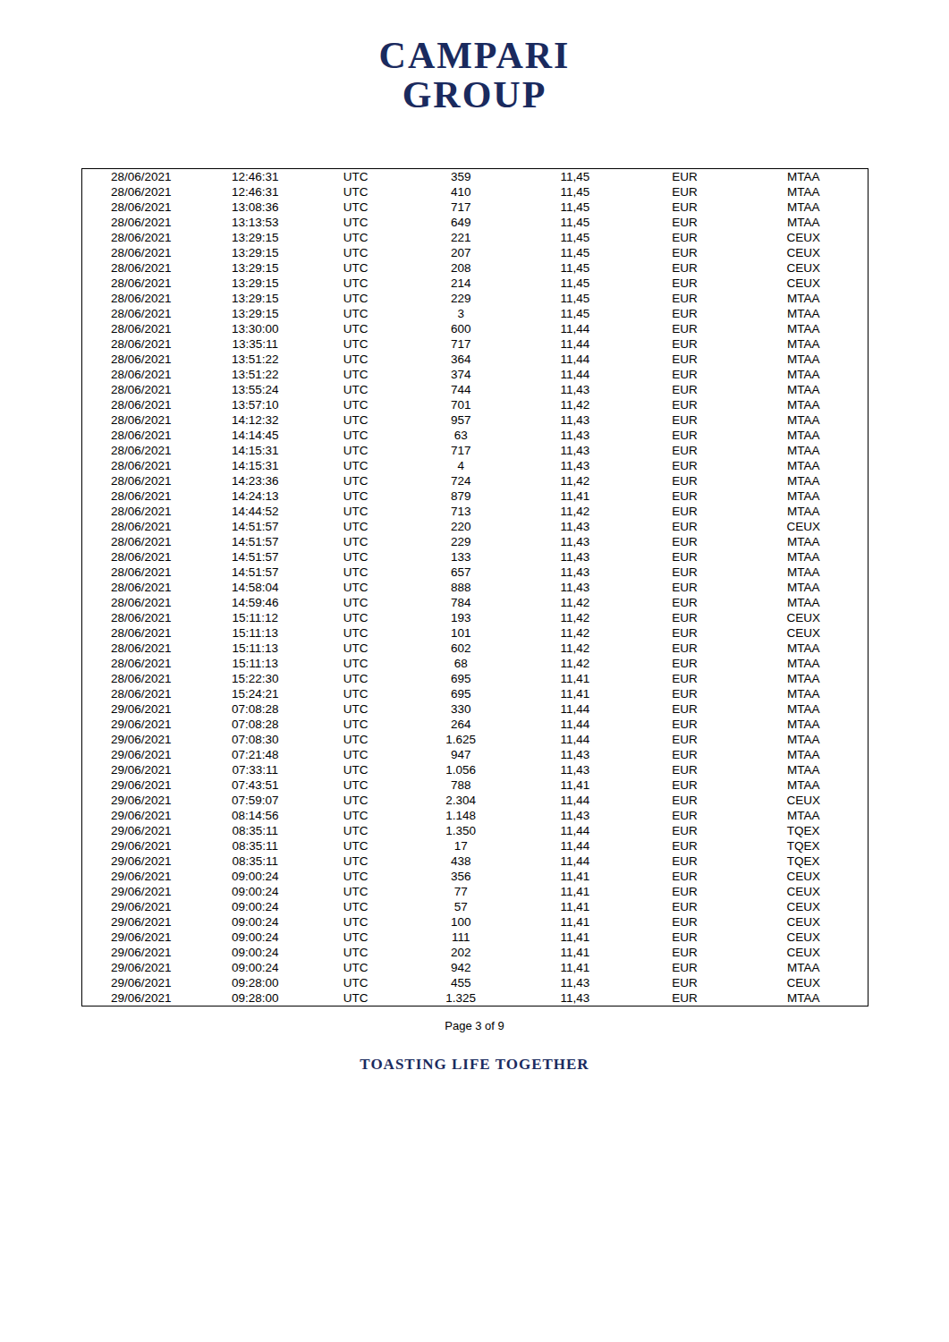CAMPARI
GROUP
| 28/06/2021 | 12:46:31 | UTC | 359 | 11,45 | EUR | MTAA |
| 28/06/2021 | 12:46:31 | UTC | 410 | 11,45 | EUR | MTAA |
| 28/06/2021 | 13:08:36 | UTC | 717 | 11,45 | EUR | MTAA |
| 28/06/2021 | 13:13:53 | UTC | 649 | 11,45 | EUR | MTAA |
| 28/06/2021 | 13:29:15 | UTC | 221 | 11,45 | EUR | CEUX |
| 28/06/2021 | 13:29:15 | UTC | 207 | 11,45 | EUR | CEUX |
| 28/06/2021 | 13:29:15 | UTC | 208 | 11,45 | EUR | CEUX |
| 28/06/2021 | 13:29:15 | UTC | 214 | 11,45 | EUR | CEUX |
| 28/06/2021 | 13:29:15 | UTC | 229 | 11,45 | EUR | MTAA |
| 28/06/2021 | 13:29:15 | UTC | 3 | 11,45 | EUR | MTAA |
| 28/06/2021 | 13:30:00 | UTC | 600 | 11,44 | EUR | MTAA |
| 28/06/2021 | 13:35:11 | UTC | 717 | 11,44 | EUR | MTAA |
| 28/06/2021 | 13:51:22 | UTC | 364 | 11,44 | EUR | MTAA |
| 28/06/2021 | 13:51:22 | UTC | 374 | 11,44 | EUR | MTAA |
| 28/06/2021 | 13:55:24 | UTC | 744 | 11,43 | EUR | MTAA |
| 28/06/2021 | 13:57:10 | UTC | 701 | 11,42 | EUR | MTAA |
| 28/06/2021 | 14:12:32 | UTC | 957 | 11,43 | EUR | MTAA |
| 28/06/2021 | 14:14:45 | UTC | 63 | 11,43 | EUR | MTAA |
| 28/06/2021 | 14:15:31 | UTC | 717 | 11,43 | EUR | MTAA |
| 28/06/2021 | 14:15:31 | UTC | 4 | 11,43 | EUR | MTAA |
| 28/06/2021 | 14:23:36 | UTC | 724 | 11,42 | EUR | MTAA |
| 28/06/2021 | 14:24:13 | UTC | 879 | 11,41 | EUR | MTAA |
| 28/06/2021 | 14:44:52 | UTC | 713 | 11,42 | EUR | MTAA |
| 28/06/2021 | 14:51:57 | UTC | 220 | 11,43 | EUR | CEUX |
| 28/06/2021 | 14:51:57 | UTC | 229 | 11,43 | EUR | MTAA |
| 28/06/2021 | 14:51:57 | UTC | 133 | 11,43 | EUR | MTAA |
| 28/06/2021 | 14:51:57 | UTC | 657 | 11,43 | EUR | MTAA |
| 28/06/2021 | 14:58:04 | UTC | 888 | 11,43 | EUR | MTAA |
| 28/06/2021 | 14:59:46 | UTC | 784 | 11,42 | EUR | MTAA |
| 28/06/2021 | 15:11:12 | UTC | 193 | 11,42 | EUR | CEUX |
| 28/06/2021 | 15:11:13 | UTC | 101 | 11,42 | EUR | CEUX |
| 28/06/2021 | 15:11:13 | UTC | 602 | 11,42 | EUR | MTAA |
| 28/06/2021 | 15:11:13 | UTC | 68 | 11,42 | EUR | MTAA |
| 28/06/2021 | 15:22:30 | UTC | 695 | 11,41 | EUR | MTAA |
| 28/06/2021 | 15:24:21 | UTC | 695 | 11,41 | EUR | MTAA |
| 29/06/2021 | 07:08:28 | UTC | 330 | 11,44 | EUR | MTAA |
| 29/06/2021 | 07:08:28 | UTC | 264 | 11,44 | EUR | MTAA |
| 29/06/2021 | 07:08:30 | UTC | 1.625 | 11,44 | EUR | MTAA |
| 29/06/2021 | 07:21:48 | UTC | 947 | 11,43 | EUR | MTAA |
| 29/06/2021 | 07:33:11 | UTC | 1.056 | 11,43 | EUR | MTAA |
| 29/06/2021 | 07:43:51 | UTC | 788 | 11,41 | EUR | MTAA |
| 29/06/2021 | 07:59:07 | UTC | 2.304 | 11,44 | EUR | CEUX |
| 29/06/2021 | 08:14:56 | UTC | 1.148 | 11,43 | EUR | MTAA |
| 29/06/2021 | 08:35:11 | UTC | 1.350 | 11,44 | EUR | TQEX |
| 29/06/2021 | 08:35:11 | UTC | 17 | 11,44 | EUR | TQEX |
| 29/06/2021 | 08:35:11 | UTC | 438 | 11,44 | EUR | TQEX |
| 29/06/2021 | 09:00:24 | UTC | 356 | 11,41 | EUR | CEUX |
| 29/06/2021 | 09:00:24 | UTC | 77 | 11,41 | EUR | CEUX |
| 29/06/2021 | 09:00:24 | UTC | 57 | 11,41 | EUR | CEUX |
| 29/06/2021 | 09:00:24 | UTC | 100 | 11,41 | EUR | CEUX |
| 29/06/2021 | 09:00:24 | UTC | 111 | 11,41 | EUR | CEUX |
| 29/06/2021 | 09:00:24 | UTC | 202 | 11,41 | EUR | CEUX |
| 29/06/2021 | 09:00:24 | UTC | 942 | 11,41 | EUR | MTAA |
| 29/06/2021 | 09:28:00 | UTC | 455 | 11,43 | EUR | CEUX |
| 29/06/2021 | 09:28:00 | UTC | 1.325 | 11,43 | EUR | MTAA |
Page 3 of 9
TOASTING LIFE TOGETHER